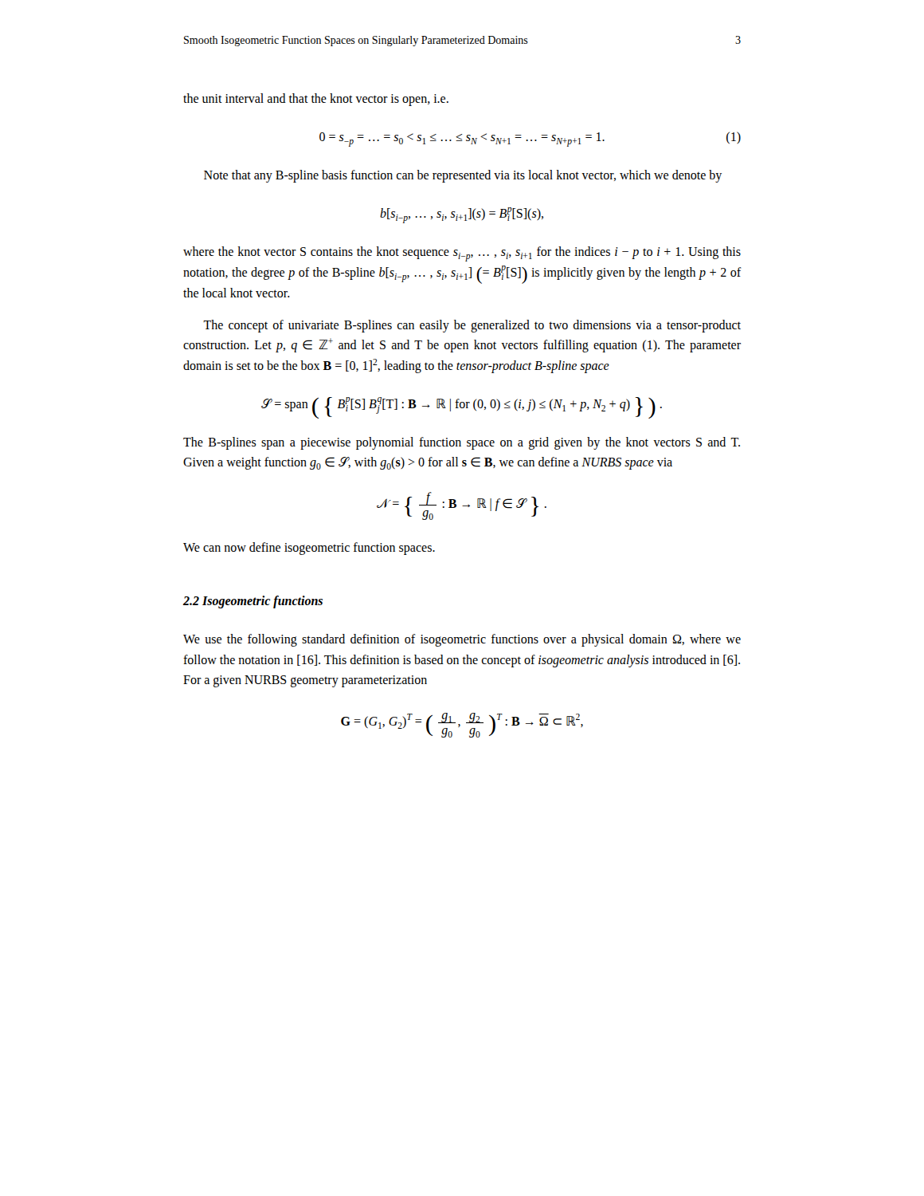Smooth Isogeometric Function Spaces on Singularly Parameterized Domains 3
the unit interval and that the knot vector is open, i.e.
0 = s−p = … = s0 < s1 ≤ … ≤ sN < sN+1 = … = sN+p+1 = 1. (1)
Note that any B-spline basis function can be represented via its local knot vector, which we denote by
b[si−p, … , si, si+1](s) = Bpi[S](s),
where the knot vector S contains the knot sequence si−p, … , si, si+1 for the indices i − p to i + 1. Using this notation, the degree p of the B-spline b[si−p, … , si, si+1] (= Bpi[S]) is implicitly given by the length p + 2 of the local knot vector.
The concept of univariate B-splines can easily be generalized to two dimensions via a tensor-product construction. Let p, q ∈ ℤ+ and let S and T be open knot vectors fulfilling equation (1). The parameter domain is set to be the box B = [0, 1]2, leading to the tensor-product B-spline space
𝒮 = span ( { Bpi[S] Bqj[T] : B → ℝ | for (0, 0) ≤ (i, j) ≤ (N1 + p, N2 + q) } ) .
The B-splines span a piecewise polynomial function space on a grid given by the knot vectors S and T. Given a weight function g0 ∈ 𝒮, with g0(s) > 0 for all s ∈ B, we can define a NURBS space via
𝒩 = { fg0 : B → ℝ | f ∈ 𝒮 } .
We can now define isogeometric function spaces.
2.2 Isogeometric functions
We use the following standard definition of isogeometric functions over a physical domain Ω, where we follow the notation in [16]. This definition is based on the concept of isogeometric analysis introduced in [6]. For a given NURBS geometry parameterization
G = (G1, G2)T = ( g1 g0, g2 g0 )T : B → Ω ⊂ ℝ2,